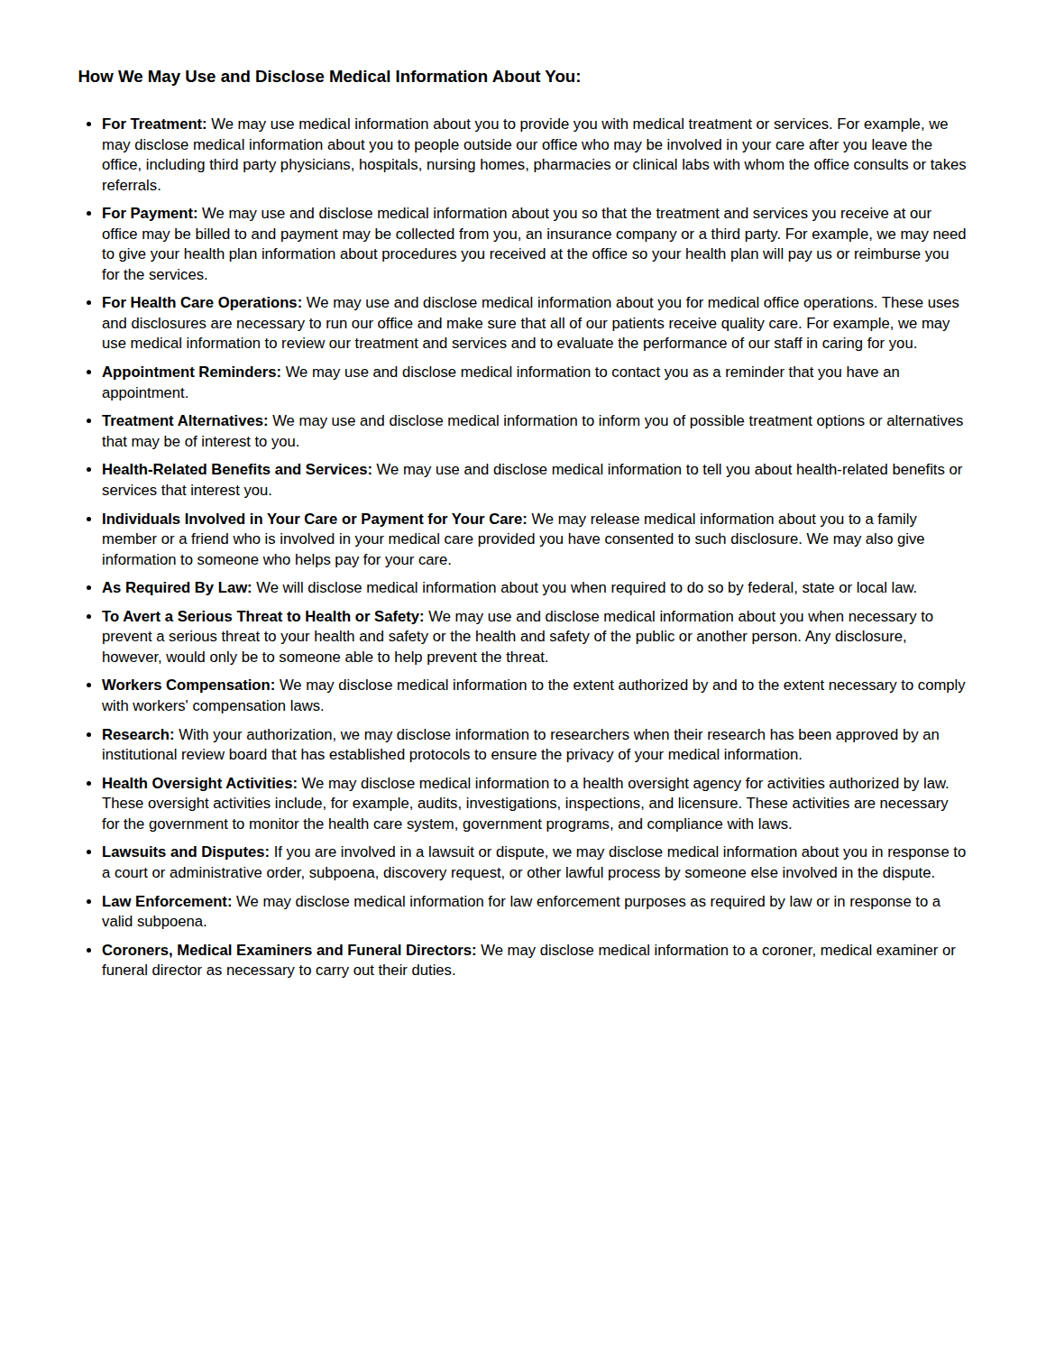How We May Use and Disclose Medical Information About You:
For Treatment: We may use medical information about you to provide you with medical treatment or services. For example, we may disclose medical information about you to people outside our office who may be involved in your care after you leave the office, including third party physicians, hospitals, nursing homes, pharmacies or clinical labs with whom the office consults or takes referrals.
For Payment: We may use and disclose medical information about you so that the treatment and services you receive at our office may be billed to and payment may be collected from you, an insurance company or a third party. For example, we may need to give your health plan information about procedures you received at the office so your health plan will pay us or reimburse you for the services.
For Health Care Operations: We may use and disclose medical information about you for medical office operations. These uses and disclosures are necessary to run our office and make sure that all of our patients receive quality care. For example, we may use medical information to review our treatment and services and to evaluate the performance of our staff in caring for you.
Appointment Reminders: We may use and disclose medical information to contact you as a reminder that you have an appointment.
Treatment Alternatives: We may use and disclose medical information to inform you of possible treatment options or alternatives that may be of interest to you.
Health-Related Benefits and Services: We may use and disclose medical information to tell you about health-related benefits or services that interest you.
Individuals Involved in Your Care or Payment for Your Care: We may release medical information about you to a family member or a friend who is involved in your medical care provided you have consented to such disclosure. We may also give information to someone who helps pay for your care.
As Required By Law: We will disclose medical information about you when required to do so by federal, state or local law.
To Avert a Serious Threat to Health or Safety: We may use and disclose medical information about you when necessary to prevent a serious threat to your health and safety or the health and safety of the public or another person. Any disclosure, however, would only be to someone able to help prevent the threat.
Workers Compensation: We may disclose medical information to the extent authorized by and to the extent necessary to comply with workers' compensation laws.
Research: With your authorization, we may disclose information to researchers when their research has been approved by an institutional review board that has established protocols to ensure the privacy of your medical information.
Health Oversight Activities: We may disclose medical information to a health oversight agency for activities authorized by law. These oversight activities include, for example, audits, investigations, inspections, and licensure. These activities are necessary for the government to monitor the health care system, government programs, and compliance with laws.
Lawsuits and Disputes: If you are involved in a lawsuit or dispute, we may disclose medical information about you in response to a court or administrative order, subpoena, discovery request, or other lawful process by someone else involved in the dispute.
Law Enforcement: We may disclose medical information for law enforcement purposes as required by law or in response to a valid subpoena.
Coroners, Medical Examiners and Funeral Directors: We may disclose medical information to a coroner, medical examiner or funeral director as necessary to carry out their duties.